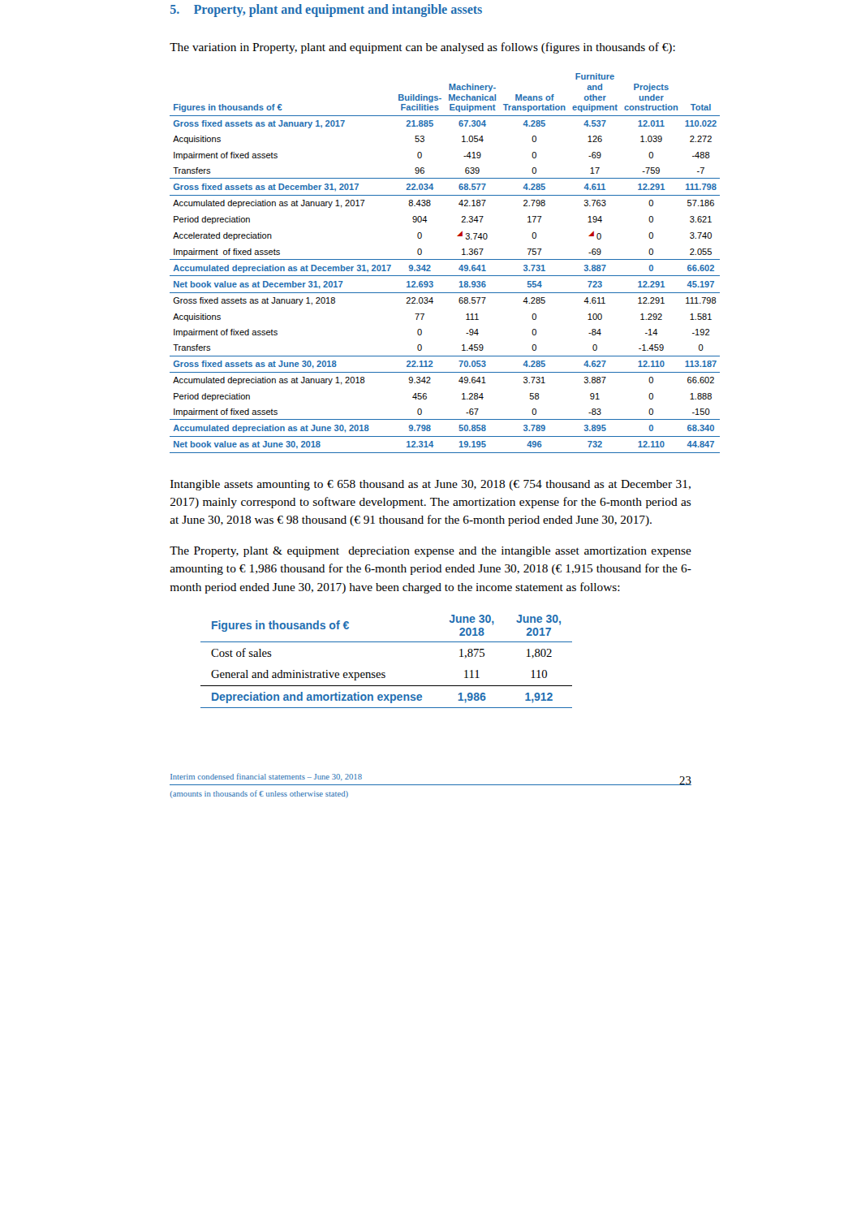5. Property, plant and equipment and intangible assets
The variation in Property, plant and equipment can be analysed as follows (figures in thousands of €):
| Figures in thousands of € | Buildings- Facilities | Machinery- Mechanical Equipment | Means of Transportation | Furniture and other equipment | Projects under construction | Total |
| --- | --- | --- | --- | --- | --- | --- |
| Gross fixed assets as at January 1, 2017 | 21.885 | 67.304 | 4.285 | 4.537 | 12.011 | 110.022 |
| Acquisitions | 53 | 1.054 | 0 | 126 | 1.039 | 2.272 |
| Impairment of fixed assets | 0 | -419 | 0 | -69 | 0 | -488 |
| Transfers | 96 | 639 | 0 | 17 | -759 | -7 |
| Gross fixed assets as at December 31, 2017 | 22.034 | 68.577 | 4.285 | 4.611 | 12.291 | 111.798 |
| Accumulated depreciation as at January 1, 2017 | 8.438 | 42.187 | 2.798 | 3.763 | 0 | 57.186 |
| Period depreciation | 904 | 2.347 | 177 | 194 | 0 | 3.621 |
| Accelerated depreciation | 0 | ◢ 3.740 | 0 | ◢ 0 | 0 | 3.740 |
| Impairment of fixed assets | 0 | 1.367 | 757 | -69 | 0 | 2.055 |
| Accumulated depreciation as at December 31, 2017 | 9.342 | 49.641 | 3.731 | 3.887 | 0 | 66.602 |
| Net book value as at December 31, 2017 | 12.693 | 18.936 | 554 | 723 | 12.291 | 45.197 |
| Gross fixed assets as at January 1, 2018 | 22.034 | 68.577 | 4.285 | 4.611 | 12.291 | 111.798 |
| Acquisitions | 77 | 111 | 0 | 100 | 1.292 | 1.581 |
| Impairment of fixed assets | 0 | -94 | 0 | -84 | -14 | -192 |
| Transfers | 0 | 1.459 | 0 | 0 | -1.459 | 0 |
| Gross fixed assets as at June 30, 2018 | 22.112 | 70.053 | 4.285 | 4.627 | 12.110 | 113.187 |
| Accumulated depreciation as at January 1, 2018 | 9.342 | 49.641 | 3.731 | 3.887 | 0 | 66.602 |
| Period depreciation | 456 | 1.284 | 58 | 91 | 0 | 1.888 |
| Impairment of fixed assets | 0 | -67 | 0 | -83 | 0 | -150 |
| Accumulated depreciation as at June 30, 2018 | 9.798 | 50.858 | 3.789 | 3.895 | 0 | 68.340 |
| Net book value as at June 30, 2018 | 12.314 | 19.195 | 496 | 732 | 12.110 | 44.847 |
Intangible assets amounting to € 658 thousand as at June 30, 2018 (€ 754 thousand as at December 31, 2017) mainly correspond to software development. The amortization expense for the 6-month period as at June 30, 2018 was € 98 thousand (€ 91 thousand for the 6-month period ended June 30, 2017).
The Property, plant & equipment depreciation expense and the intangible asset amortization expense amounting to € 1,986 thousand for the 6-month period ended June 30, 2018 (€ 1,915 thousand for the 6-month period ended June 30, 2017) have been charged to the income statement as follows:
| Figures in thousands of € | June 30, 2018 | June 30, 2017 |
| --- | --- | --- |
| Cost of sales | 1,875 | 1,802 |
| General and administrative expenses | 111 | 110 |
| Depreciation and amortization expense | 1,986 | 1,912 |
Interim condensed financial statements – June 30, 2018
(amounts in thousands of € unless otherwise stated)
23